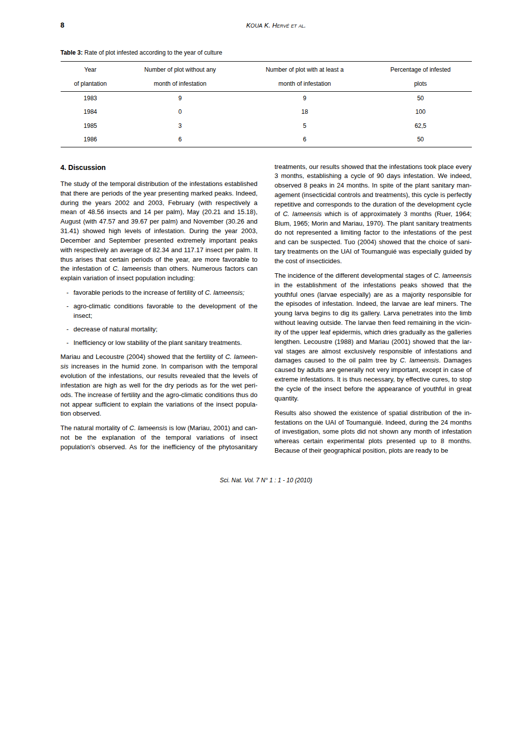8
KOUA K. Hervé et al.
Table 3: Rate of plot infested according to the year of culture
| Year | Number of plot without any | Number of plot with at least a | Percentage of infested |
| --- | --- | --- | --- |
| of plantation | month of infestation | month of infestation | plots |
| 1983 | 9 | 9 | 50 |
| 1984 | 0 | 18 | 100 |
| 1985 | 3 | 5 | 62,5 |
| 1986 | 6 | 6 | 50 |
4. Discussion
The study of the temporal distribution of the infestations established that there are periods of the year presenting marked peaks. Indeed, during the years 2002 and 2003, February (with respectively a mean of 48.56 insects and 14 per palm), May (20.21 and 15.18), August (with 47.57 and 39.67 per palm) and November (30.26 and 31.41) showed high levels of infestation. During the year 2003, December and September presented extremely important peaks with respectively an average of 82.34 and 117.17 insect per palm. It thus arises that certain periods of the year, are more favorable to the infestation of C. lameensis than others. Numerous factors can explain variation of insect population including:
favorable periods to the increase of fertility of C. lameensis;
agro-climatic conditions favorable to the development of the insect;
decrease of natural mortality;
Inefficiency or low stability of the plant sanitary treatments.
Mariau and Lecoustre (2004) showed that the fertility of C. lameensis increases in the humid zone. In comparison with the temporal evolution of the infestations, our results revealed that the levels of infestation are high as well for the dry periods as for the wet periods. The increase of fertility and the agro-climatic conditions thus do not appear sufficient to explain the variations of the insect population observed.
The natural mortality of C. lameensis is low (Mariau, 2001) and cannot be the explanation of the temporal variations of insect population's observed. As for the inefficiency of the phytosanitary treatments, our results showed that the infestations took place every 3 months, establishing a cycle of 90 days infestation. We indeed, observed 8 peaks in 24 months. In spite of the plant sanitary management (insecticidal controls and treatments), this cycle is perfectly repetitive and corresponds to the duration of the development cycle of C. lameensis which is of approximately 3 months (Ruer, 1964; Blum, 1965; Morin and Mariau, 1970). The plant sanitary treatments do not represented a limiting factor to the infestations of the pest and can be suspected. Tuo (2004) showed that the choice of sanitary treatments on the UAI of Toumanguié was especially guided by the cost of insecticides.
The incidence of the different developmental stages of C. lameensis in the establishment of the infestations peaks showed that the youthful ones (larvae especially) are as a majority responsible for the episodes of infestation. Indeed, the larvae are leaf miners. The young larva begins to dig its gallery. Larva penetrates into the limb without leaving outside. The larvae then feed remaining in the vicinity of the upper leaf epidermis, which dries gradually as the galleries lengthen. Lecoustre (1988) and Mariau (2001) showed that the larval stages are almost exclusively responsible of infestations and damages caused to the oil palm tree by C. lameensis. Damages caused by adults are generally not very important, except in case of extreme infestations. It is thus necessary, by effective cures, to stop the cycle of the insect before the appearance of youthful in great quantity.
Results also showed the existence of spatial distribution of the infestations on the UAI of Toumanguié. Indeed, during the 24 months of investigation, some plots did not shown any month of infestation whereas certain experimental plots presented up to 8 months. Because of their geographical position, plots are ready to be
Sci. Nat. Vol. 7 N° 1 : 1 - 10 (2010)